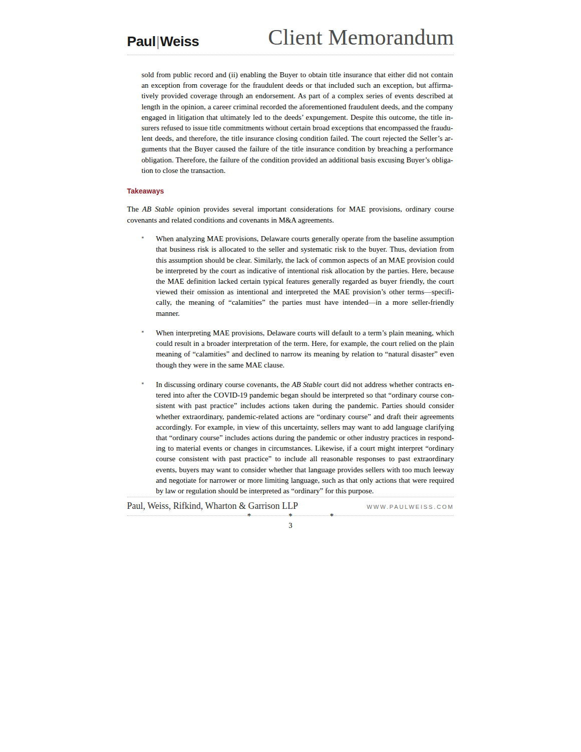Paul|Weiss
Client Memorandum
sold from public record and (ii) enabling the Buyer to obtain title insurance that either did not contain an exception from coverage for the fraudulent deeds or that included such an exception, but affirmatively provided coverage through an endorsement. As part of a complex series of events described at length in the opinion, a career criminal recorded the aforementioned fraudulent deeds, and the company engaged in litigation that ultimately led to the deeds’ expungement. Despite this outcome, the title insurers refused to issue title commitments without certain broad exceptions that encompassed the fraudulent deeds, and therefore, the title insurance closing condition failed. The court rejected the Seller’s arguments that the Buyer caused the failure of the title insurance condition by breaching a performance obligation. Therefore, the failure of the condition provided an additional basis excusing Buyer’s obligation to close the transaction.
Takeaways
The AB Stable opinion provides several important considerations for MAE provisions, ordinary course covenants and related conditions and covenants in M&A agreements.
When analyzing MAE provisions, Delaware courts generally operate from the baseline assumption that business risk is allocated to the seller and systematic risk to the buyer. Thus, deviation from this assumption should be clear. Similarly, the lack of common aspects of an MAE provision could be interpreted by the court as indicative of intentional risk allocation by the parties. Here, because the MAE definition lacked certain typical features generally regarded as buyer friendly, the court viewed their omission as intentional and interpreted the MAE provision’s other terms—specifically, the meaning of “calamities” the parties must have intended—in a more seller-friendly manner.
When interpreting MAE provisions, Delaware courts will default to a term’s plain meaning, which could result in a broader interpretation of the term. Here, for example, the court relied on the plain meaning of “calamities” and declined to narrow its meaning by relation to “natural disaster” even though they were in the same MAE clause.
In discussing ordinary course covenants, the AB Stable court did not address whether contracts entered into after the COVID-19 pandemic began should be interpreted so that “ordinary course consistent with past practice” includes actions taken during the pandemic. Parties should consider whether extraordinary, pandemic-related actions are “ordinary course” and draft their agreements accordingly. For example, in view of this uncertainty, sellers may want to add language clarifying that “ordinary course” includes actions during the pandemic or other industry practices in responding to material events or changes in circumstances. Likewise, if a court might interpret “ordinary course consistent with past practice” to include all reasonable responses to past extraordinary events, buyers may want to consider whether that language provides sellers with too much leeway and negotiate for narrower or more limiting language, such as that only actions that were required by law or regulation should be interpreted as “ordinary” for this purpose.
* * *
Paul, Weiss, Rifkind, Wharton & Garrison LLP
WWW.PAULWEISS.COM
3